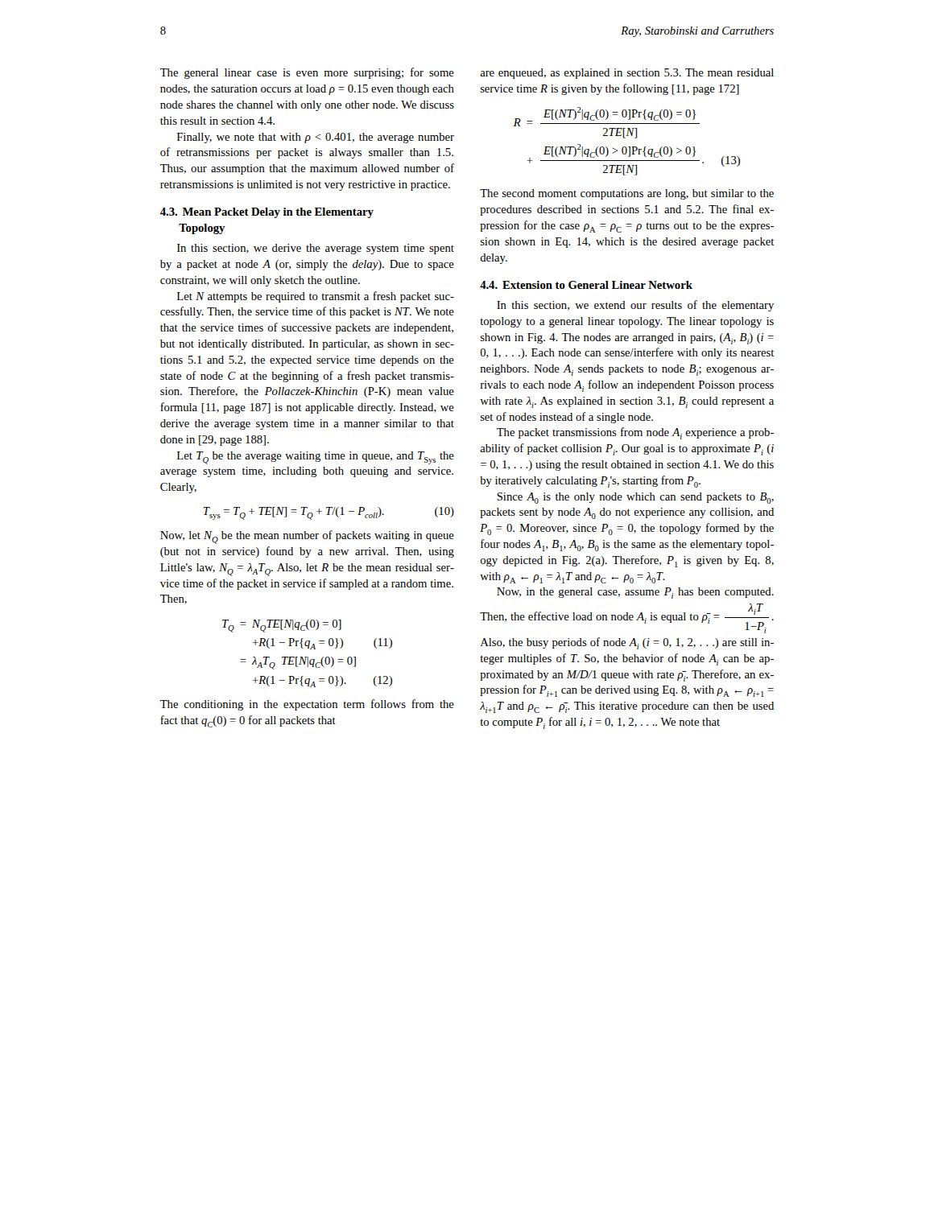8 Ray, Starobinski and Carruthers
The general linear case is even more surprising; for some nodes, the saturation occurs at load ρ = 0.15 even though each node shares the channel with only one other node. We discuss this result in section 4.4.
Finally, we note that with ρ < 0.401, the average number of retransmissions per packet is always smaller than 1.5. Thus, our assumption that the maximum allowed number of retransmissions is unlimited is not very restrictive in practice.
4.3. Mean Packet Delay in the ElementaryTopology
In this section, we derive the average system time spent by a packet at node A (or, simply the delay). Due to space constraint, we will only sketch the outline.
Let N attempts be required to transmit a fresh packet successfully. Then, the service time of this packet is NT. We note that the service times of successive packets are independent, but not identically distributed. In particular, as shown in sections 5.1 and 5.2, the expected service time depends on the state of node C at the beginning of a fresh packet transmission. Therefore, the Pollaczek-Khinchin (P-K) mean value formula [11, page 187] is not applicable directly. Instead, we derive the average system time in a manner similar to that done in [29, page 188].
Let TQ be the average waiting time in queue, and TSys the average system time, including both queuing and service. Clearly,
Tsys = TQ + TE[N] = TQ + T/(1 − Pcoll). (10)
Now, let NQ be the mean number of packets waiting in queue (but not in service) found by a new arrival. Then, using Little's law, NQ = λATQ. Also, let R be the mean residual service time of the packet in service if sampled at a random time. Then,
| T Q | = | N Q TE [ N / q C (0) = 0] | |
| | | + R (1 − Pr{ q A = 0}) | (11) |
| | = | λ A T Q TE [ N / q C (0) = 0] | |
| | | + R (1 − Pr{ q A = 0}). | (12) |
The conditioning in the expectation term follows from the fact that qC(0) = 0 for all packets that
are enqueued, as explained in section 5.3. The mean residual service time R is given by the following [11, page 172]
| R | = | E [( NT ) 2 / q C (0) = 0]Pr{ q C (0) = 0} 2 TE [ N ] | |
| | + | E [( NT ) 2 / q C (0) > 0]Pr{ q C (0) > 0} 2 TE [ N ] . | (13) |
The second moment computations are long, but similar to the procedures described in sections 5.1 and 5.2. The final expression for the case ρA = ρC = ρ turns out to be the expression shown in Eq. 14, which is the desired average packet delay.
4.4. Extension to General Linear Network
In this section, we extend our results of the elementary topology to a general linear topology. The linear topology is shown in Fig. 4. The nodes are arranged in pairs, (Ai, Bi) (i = 0, 1, . . .). Each node can sense/interfere with only its nearest neighbors. Node Ai sends packets to node Bi; exogenous arrivals to each node Ai follow an independent Poisson process with rate λi. As explained in section 3.1, Bi could represent a set of nodes instead of a single node.
The packet transmissions from node Ai experience a probability of packet collision Pi. Our goal is to approximate Pi (i = 0, 1, . . .) using the result obtained in section 4.1. We do this by iteratively calculating Pi's, starting from P0.
Since A0 is the only node which can send packets to B0, packets sent by node A0 do not experience any collision, and P0 = 0. Moreover, since P0 = 0, the topology formed by the four nodes A1, B1, A0, B0 is the same as the elementary topology depicted in Fig. 2(a). Therefore, P1 is given by Eq. 8, with ρA ← ρ1 = λ1T and ρC ← ρ0 = λ0T.
Now, in the general case, assume Pi has been computed. Then, the effective load on node Ai is equal to ρ̄i = λiT 1−Pi. Also, the busy periods of node Ai (i = 0, 1, 2, . . .) are still integer multiples of T. So, the behavior of node Ai can be approximated by an M/D/1 queue with rate ρ̄i. Therefore, an expression for Pi+1 can be derived using Eq. 8, with ρA ← ρi+1 = λi+1T and ρC ← ρ̄i. This iterative procedure can then be used to compute Pi for all i, i = 0, 1, 2, . . .. We note that